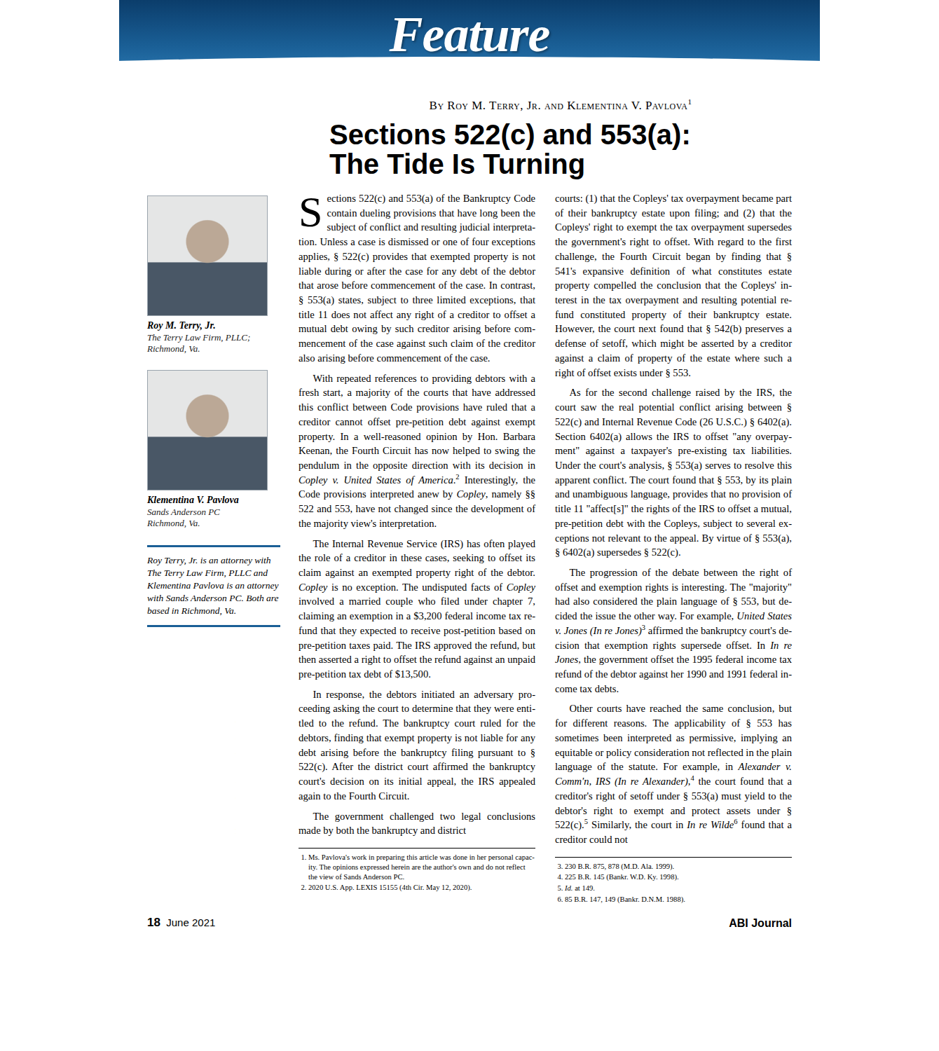Feature
By Roy M. Terry, Jr. and Klementina V. Pavlova1
Sections 522(c) and 553(a):
The Tide Is Turning
Roy M. Terry, Jr.
The Terry Law Firm, PLLC; Richmond, Va.
Klementina V. Pavlova
Sands Anderson PC
Richmond, Va.
Roy Terry, Jr. is an attorney with The Terry Law Firm, PLLC and Klementina Pavlova is an attorney with Sands Anderson PC. Both are based in Richmond, Va.
Sections 522(c) and 553(a) of the Bankruptcy Code contain dueling provisions that have long been the subject of conflict and resulting judicial interpretation. Unless a case is dismissed or one of four exceptions applies, § 522(c) provides that exempted property is not liable during or after the case for any debt of the debtor that arose before commencement of the case. In contrast, § 553(a) states, subject to three limited exceptions, that title 11 does not affect any right of a creditor to offset a mutual debt owing by such creditor arising before commencement of the case against such claim of the creditor also arising before commencement of the case.
With repeated references to providing debtors with a fresh start, a majority of the courts that have addressed this conflict between Code provisions have ruled that a creditor cannot offset pre-petition debt against exempt property. In a well-reasoned opinion by Hon. Barbara Keenan, the Fourth Circuit has now helped to swing the pendulum in the opposite direction with its decision in Copley v. United States of America.2 Interestingly, the Code provisions interpreted anew by Copley, namely §§ 522 and 553, have not changed since the development of the majority view's interpretation.
The Internal Revenue Service (IRS) has often played the role of a creditor in these cases, seeking to offset its claim against an exempted property right of the debtor. Copley is no exception. The undisputed facts of Copley involved a married couple who filed under chapter 7, claiming an exemption in a $3,200 federal income tax refund that they expected to receive post-petition based on pre-petition taxes paid. The IRS approved the refund, but then asserted a right to offset the refund against an unpaid pre-petition tax debt of $13,500.
In response, the debtors initiated an adversary proceeding asking the court to determine that they were entitled to the refund. The bankruptcy court ruled for the debtors, finding that exempt property is not liable for any debt arising before the bankruptcy filing pursuant to § 522(c). After the district court affirmed the bankruptcy court's decision on its initial appeal, the IRS appealed again to the Fourth Circuit.
The government challenged two legal conclusions made by both the bankruptcy and district
Ms. Pavlova's work in preparing this article was done in her personal capacity. The opinions expressed herein are the author's own and do not reflect the view of Sands Anderson PC.
2020 U.S. App. LEXIS 15155 (4th Cir. May 12, 2020).
courts: (1) that the Copleys' tax overpayment became part of their bankruptcy estate upon filing; and (2) that the Copleys' right to exempt the tax overpayment supersedes the government's right to offset. With regard to the first challenge, the Fourth Circuit began by finding that § 541's expansive definition of what constitutes estate property compelled the conclusion that the Copleys' interest in the tax overpayment and resulting potential refund constituted property of their bankruptcy estate. However, the court next found that § 542(b) preserves a defense of setoff, which might be asserted by a creditor against a claim of property of the estate where such a right of offset exists under § 553.
As for the second challenge raised by the IRS, the court saw the real potential conflict arising between § 522(c) and Internal Revenue Code (26 U.S.C.) § 6402(a). Section 6402(a) allows the IRS to offset "any overpayment" against a taxpayer's pre-existing tax liabilities. Under the court's analysis, § 553(a) serves to resolve this apparent conflict. The court found that § 553, by its plain and unambiguous language, provides that no provision of title 11 "affect[s]" the rights of the IRS to offset a mutual, pre-petition debt with the Copleys, subject to several exceptions not relevant to the appeal. By virtue of § 553(a), § 6402(a) supersedes § 522(c).
The progression of the debate between the right of offset and exemption rights is interesting. The "majority" had also considered the plain language of § 553, but decided the issue the other way. For example, United States v. Jones (In re Jones)3 affirmed the bankruptcy court's decision that exemption rights supersede offset. In In re Jones, the government offset the 1995 federal income tax refund of the debtor against her 1990 and 1991 federal income tax debts.
Other courts have reached the same conclusion, but for different reasons. The applicability of § 553 has sometimes been interpreted as permissive, implying an equitable or policy consideration not reflected in the plain language of the statute. For example, in Alexander v. Comm'n, IRS (In re Alexander),4 the court found that a creditor's right of setoff under § 553(a) must yield to the debtor's right to exempt and protect assets under § 522(c).5 Similarly, the court in In re Wilde6 found that a creditor could not
230 B.R. 875, 878 (M.D. Ala. 1999).
225 B.R. 145 (Bankr. W.D. Ky. 1998).
Id. at 149.
85 B.R. 147, 149 (Bankr. D.N.M. 1988).
18 June 2021
ABI Journal